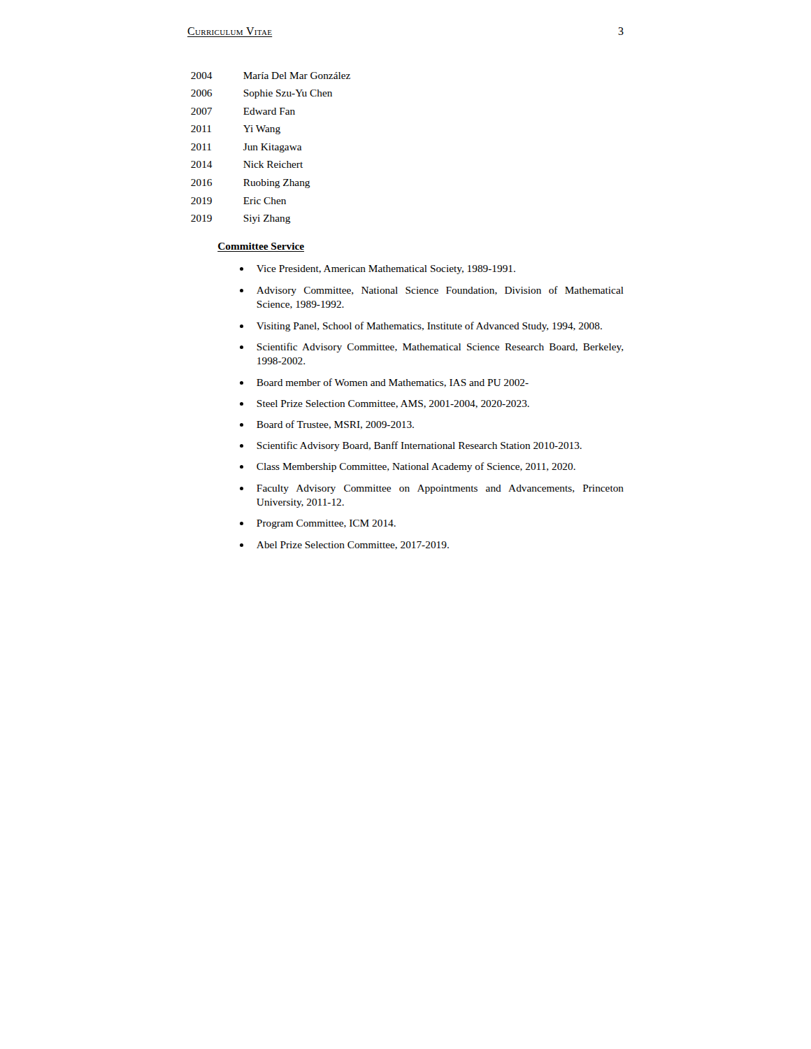Curriculum Vitae 3
| 2004 | María Del Mar González |
| 2006 | Sophie Szu-Yu Chen |
| 2007 | Edward Fan |
| 2011 | Yi Wang |
| 2011 | Jun Kitagawa |
| 2014 | Nick Reichert |
| 2016 | Ruobing Zhang |
| 2019 | Eric Chen |
| 2019 | Siyi Zhang |
Committee Service
Vice President, American Mathematical Society, 1989-1991.
Advisory Committee, National Science Foundation, Division of Mathematical Science, 1989-1992.
Visiting Panel, School of Mathematics, Institute of Advanced Study, 1994, 2008.
Scientific Advisory Committee, Mathematical Science Research Board, Berkeley, 1998-2002.
Board member of Women and Mathematics, IAS and PU 2002-
Steel Prize Selection Committee, AMS, 2001-2004, 2020-2023.
Board of Trustee, MSRI, 2009-2013.
Scientific Advisory Board, Banff International Research Station 2010-2013.
Class Membership Committee, National Academy of Science, 2011, 2020.
Faculty Advisory Committee on Appointments and Advancements, Princeton University, 2011-12.
Program Committee, ICM 2014.
Abel Prize Selection Committee, 2017-2019.